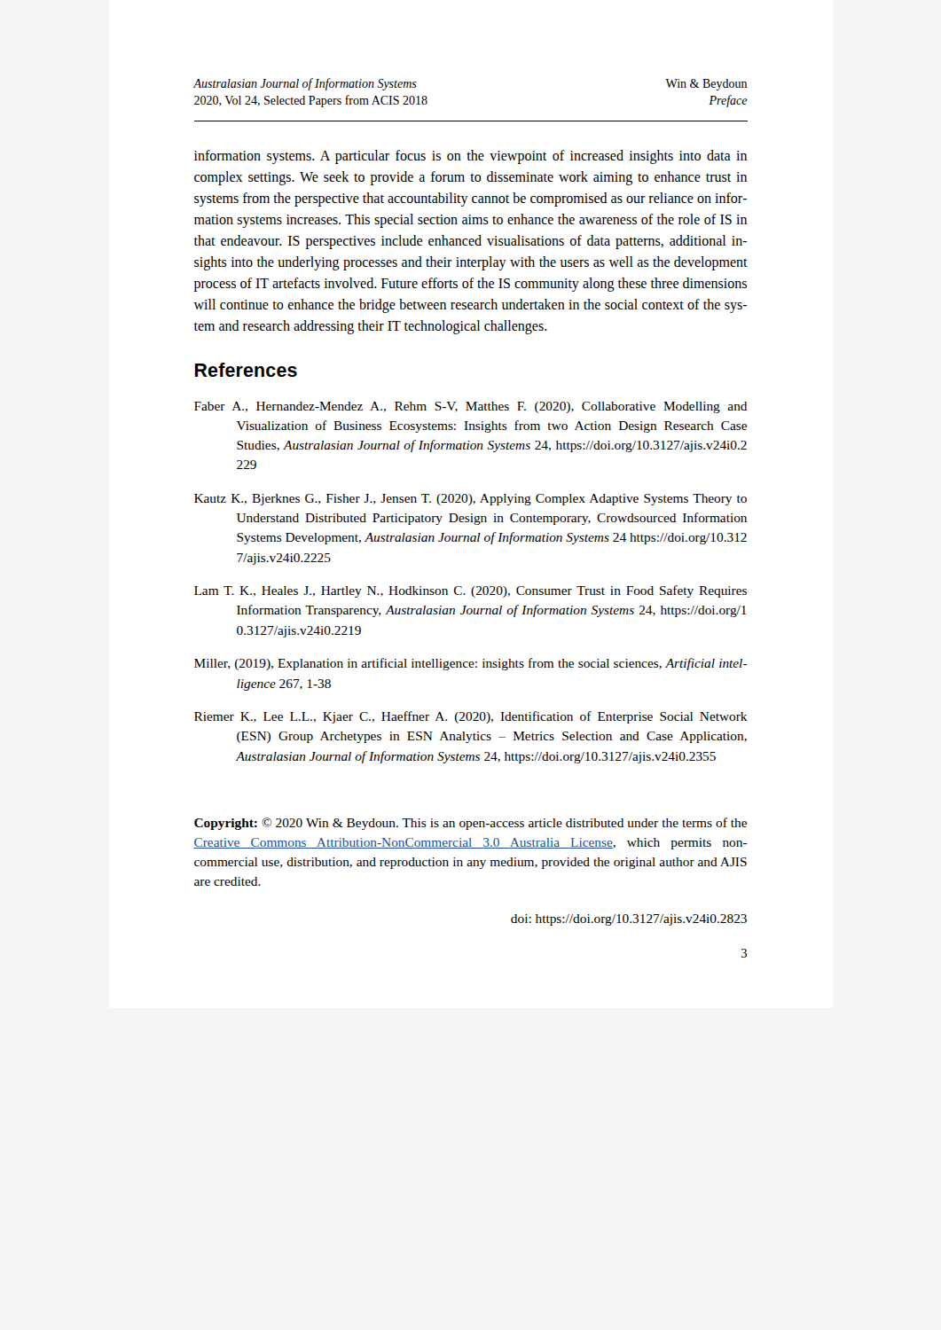Australasian Journal of Information Systems
2020, Vol 24, Selected Papers from ACIS 2018
Win & Beydoun
Preface
information systems. A particular focus is on the viewpoint of increased insights into data in complex settings. We seek to provide a forum to disseminate work aiming to enhance trust in systems from the perspective that accountability cannot be compromised as our reliance on information systems increases. This special section aims to enhance the awareness of the role of IS in that endeavour. IS perspectives include enhanced visualisations of data patterns, additional insights into the underlying processes and their interplay with the users as well as the development process of IT artefacts involved. Future efforts of the IS community along these three dimensions will continue to enhance the bridge between research undertaken in the social context of the system and research addressing their IT technological challenges.
References
Faber A., Hernandez-Mendez A., Rehm S-V, Matthes F. (2020), Collaborative Modelling and Visualization of Business Ecosystems: Insights from two Action Design Research Case Studies, Australasian Journal of Information Systems 24, https://doi.org/10.3127/ajis.v24i0.2229
Kautz K., Bjerknes G., Fisher J., Jensen T. (2020), Applying Complex Adaptive Systems Theory to Understand Distributed Participatory Design in Contemporary, Crowdsourced Information Systems Development, Australasian Journal of Information Systems 24 https://doi.org/10.3127/ajis.v24i0.2225
Lam T. K., Heales J., Hartley N., Hodkinson C. (2020), Consumer Trust in Food Safety Requires Information Transparency, Australasian Journal of Information Systems 24, https://doi.org/10.3127/ajis.v24i0.2219
Miller, (2019), Explanation in artificial intelligence: insights from the social sciences, Artificial intelligence 267, 1-38
Riemer K., Lee L.L., Kjaer C., Haeffner A. (2020), Identification of Enterprise Social Network (ESN) Group Archetypes in ESN Analytics – Metrics Selection and Case Application, Australasian Journal of Information Systems 24, https://doi.org/10.3127/ajis.v24i0.2355
Copyright: © 2020 Win & Beydoun. This is an open-access article distributed under the terms of the Creative Commons Attribution-NonCommercial 3.0 Australia License, which permits non-commercial use, distribution, and reproduction in any medium, provided the original author and AJIS are credited.
doi: https://doi.org/10.3127/ajis.v24i0.2823
3